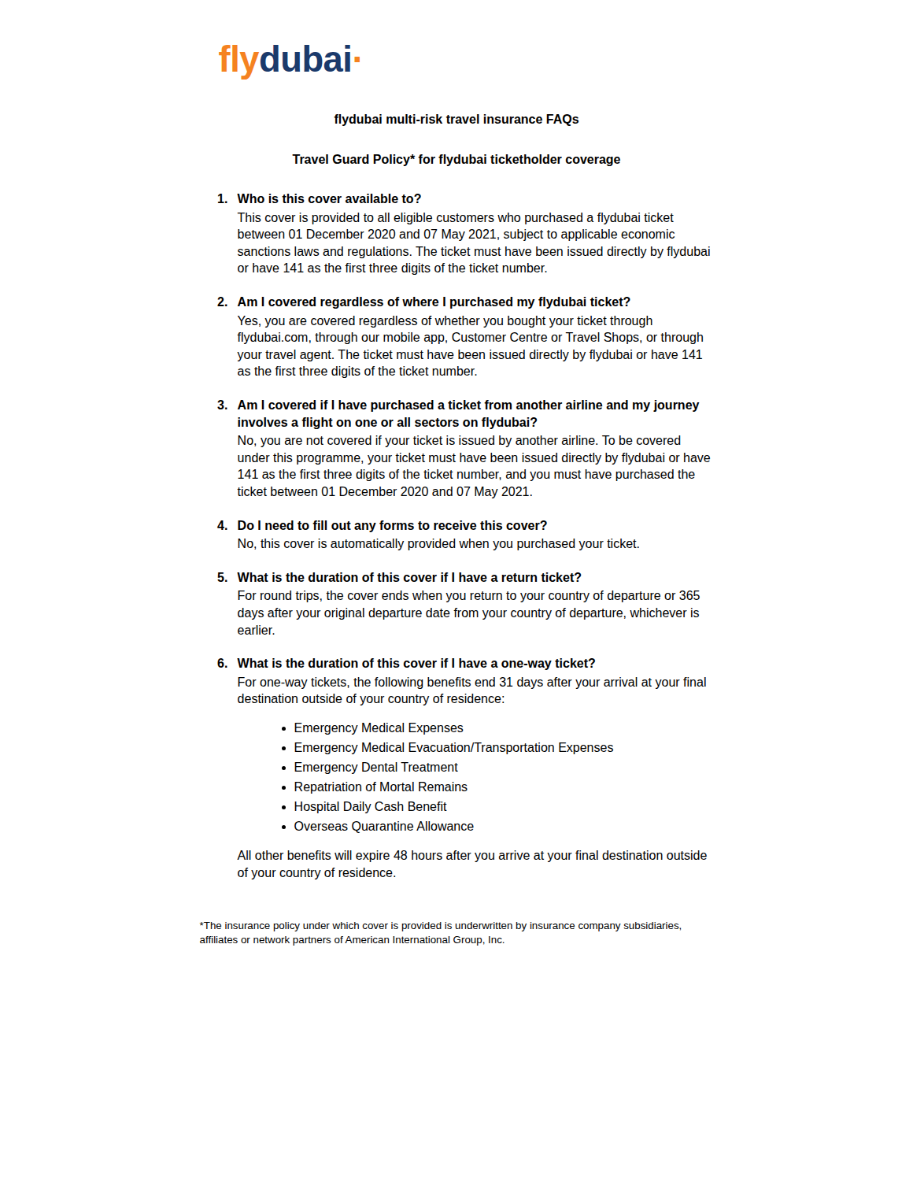fly dubai·
flydubai multi-risk travel insurance FAQs
Travel Guard Policy* for flydubai ticketholder coverage
Who is this cover available to?
This cover is provided to all eligible customers who purchased a flydubai ticket between 01 December 2020 and 07 May 2021, subject to applicable economic sanctions laws and regulations. The ticket must have been issued directly by flydubai or have 141 as the first three digits of the ticket number.
Am I covered regardless of where I purchased my flydubai ticket?
Yes, you are covered regardless of whether you bought your ticket through flydubai.com, through our mobile app, Customer Centre or Travel Shops, or through your travel agent. The ticket must have been issued directly by flydubai or have 141 as the first three digits of the ticket number.
Am I covered if I have purchased a ticket from another airline and my journey involves a flight on one or all sectors on flydubai?
No, you are not covered if your ticket is issued by another airline. To be covered under this programme, your ticket must have been issued directly by flydubai or have 141 as the first three digits of the ticket number, and you must have purchased the ticket between 01 December 2020 and 07 May 2021.
Do I need to fill out any forms to receive this cover?
No, this cover is automatically provided when you purchased your ticket.
What is the duration of this cover if I have a return ticket?
For round trips, the cover ends when you return to your country of departure or 365 days after your original departure date from your country of departure, whichever is earlier.
What is the duration of this cover if I have a one-way ticket?
For one-way tickets, the following benefits end 31 days after your arrival at your final destination outside of your country of residence:
Emergency Medical Expenses
Emergency Medical Evacuation/Transportation Expenses
Emergency Dental Treatment
Repatriation of Mortal Remains
Hospital Daily Cash Benefit
Overseas Quarantine Allowance
All other benefits will expire 48 hours after you arrive at your final destination outside of your country of residence.
*The insurance policy under which cover is provided is underwritten by insurance company subsidiaries, affiliates or network partners of American International Group, Inc.